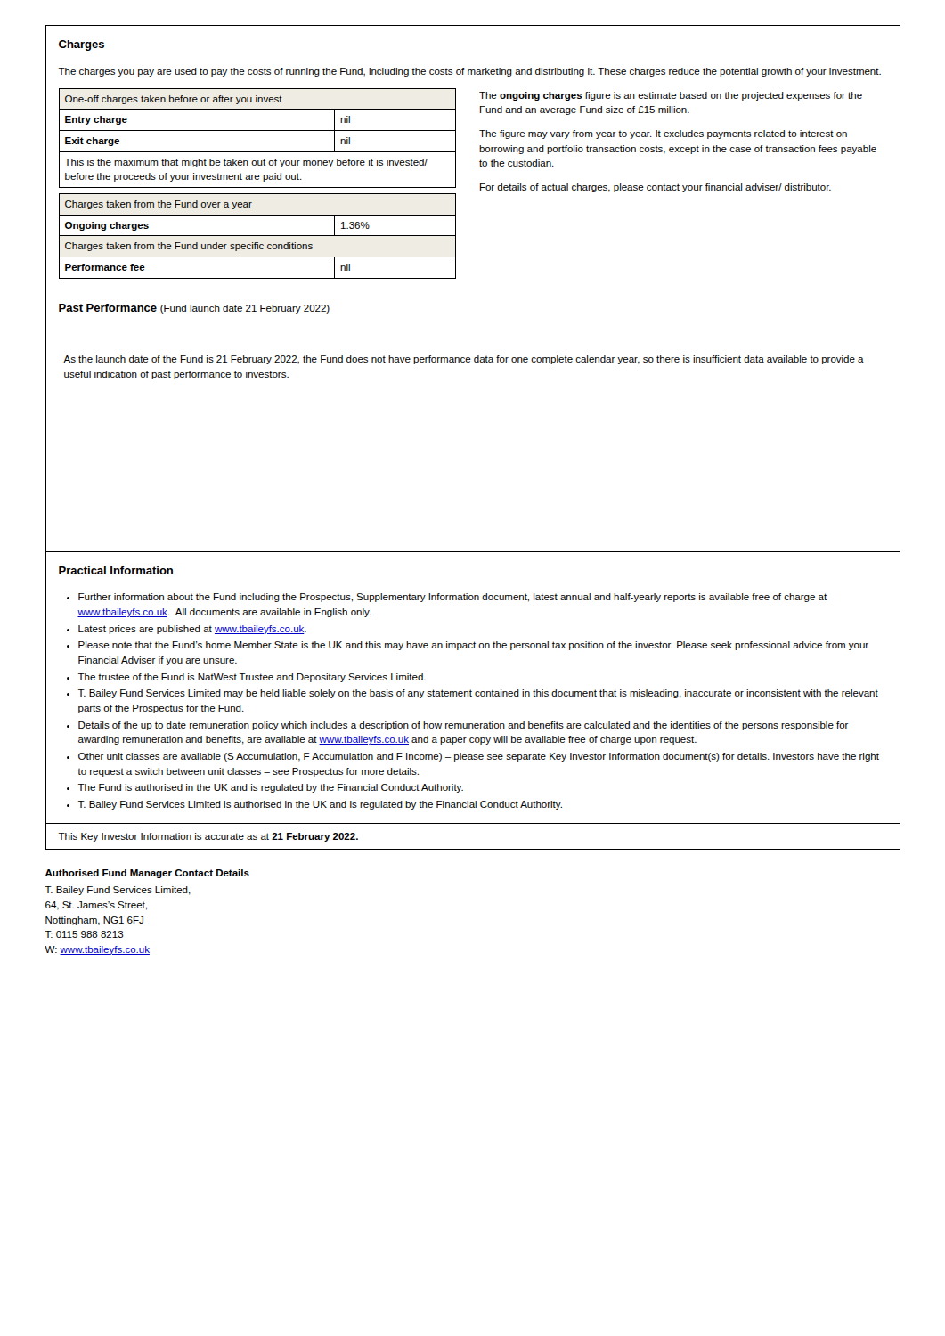Charges
The charges you pay are used to pay the costs of running the Fund, including the costs of marketing and distributing it. These charges reduce the potential growth of your investment.
| One-off charges taken before or after you invest |
| Entry charge | nil |
| Exit charge | nil |
| This is the maximum that might be taken out of your money before it is invested/ before the proceeds of your investment are paid out. |
| Charges taken from the Fund over a year |
| Ongoing charges | 1.36% |
| Charges taken from the Fund under specific conditions |
| Performance fee | nil |
The ongoing charges figure is an estimate based on the projected expenses for the Fund and an average Fund size of £15 million.
The figure may vary from year to year. It excludes payments related to interest on borrowing and portfolio transaction costs, except in the case of transaction fees payable to the custodian.
For details of actual charges, please contact your financial adviser/ distributor.
Past Performance (Fund launch date 21 February 2022)
As the launch date of the Fund is 21 February 2022, the Fund does not have performance data for one complete calendar year, so there is insufficient data available to provide a useful indication of past performance to investors.
Practical Information
Further information about the Fund including the Prospectus, Supplementary Information document, latest annual and half-yearly reports is available free of charge at www.tbaileyfs.co.uk. All documents are available in English only.
Latest prices are published at www.tbaileyfs.co.uk.
Please note that the Fund’s home Member State is the UK and this may have an impact on the personal tax position of the investor. Please seek professional advice from your Financial Adviser if you are unsure.
The trustee of the Fund is NatWest Trustee and Depositary Services Limited.
T. Bailey Fund Services Limited may be held liable solely on the basis of any statement contained in this document that is misleading, inaccurate or inconsistent with the relevant parts of the Prospectus for the Fund.
Details of the up to date remuneration policy which includes a description of how remuneration and benefits are calculated and the identities of the persons responsible for awarding remuneration and benefits, are available at www.tbaileyfs.co.uk and a paper copy will be available free of charge upon request.
Other unit classes are available (S Accumulation, F Accumulation and F Income) – please see separate Key Investor Information document(s) for details. Investors have the right to request a switch between unit classes – see Prospectus for more details.
The Fund is authorised in the UK and is regulated by the Financial Conduct Authority.
T. Bailey Fund Services Limited is authorised in the UK and is regulated by the Financial Conduct Authority.
This Key Investor Information is accurate as at 21 February 2022.
Authorised Fund Manager Contact Details
T. Bailey Fund Services Limited,
64, St. James’s Street,
Nottingham, NG1 6FJ
T: 0115 988 8213
W: www.tbaileyfs.co.uk